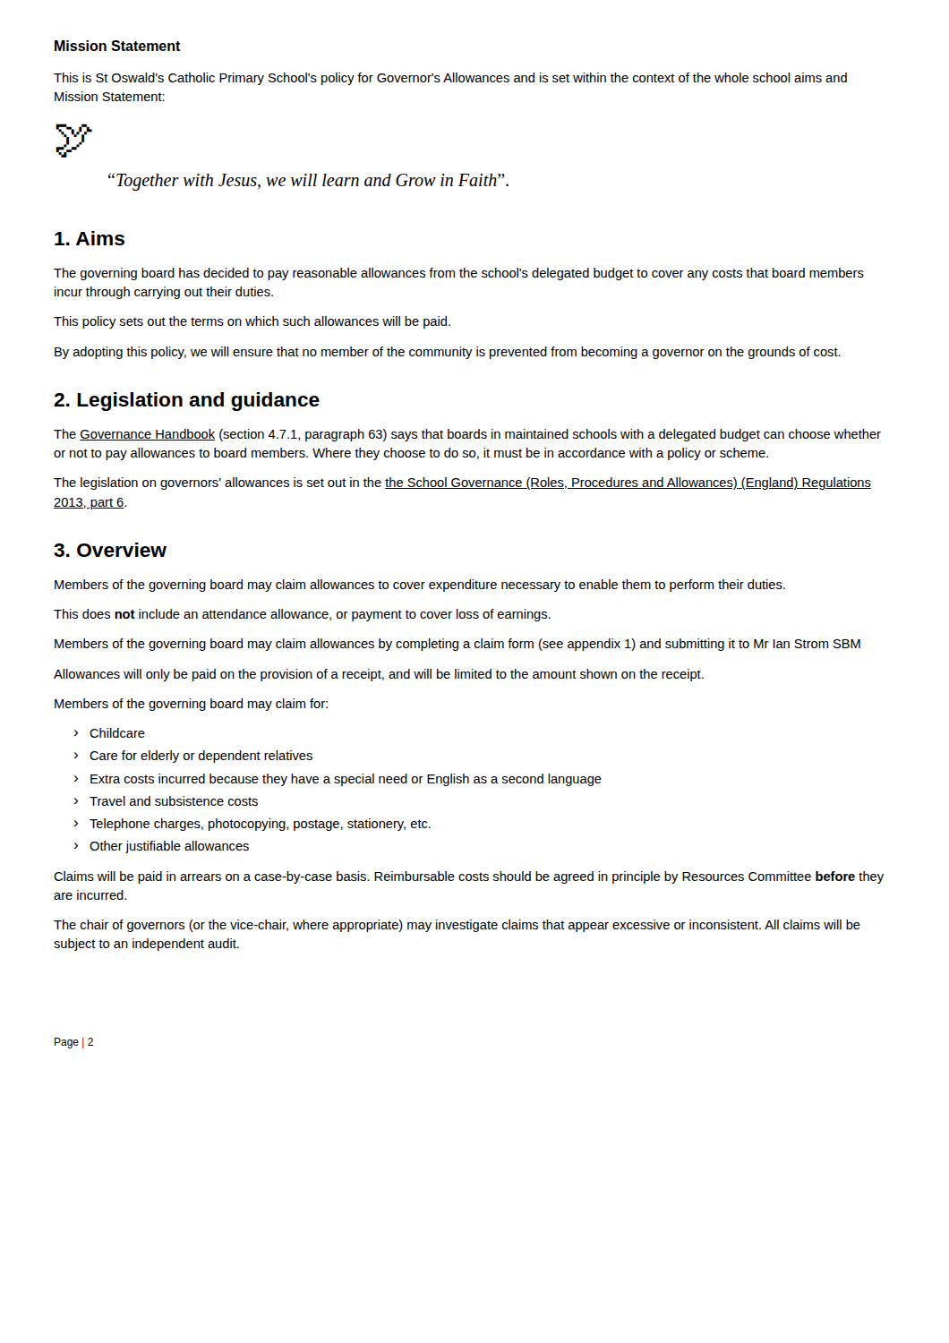Mission Statement
This is St Oswald's Catholic Primary School's policy for Governor's Allowances and is set within the context of the whole school aims and Mission Statement:
🕊
“Together with Jesus, we will learn and Grow in Faith”.
1. Aims
The governing board has decided to pay reasonable allowances from the school's delegated budget to cover any costs that board members incur through carrying out their duties.
This policy sets out the terms on which such allowances will be paid.
By adopting this policy, we will ensure that no member of the community is prevented from becoming a governor on the grounds of cost.
2. Legislation and guidance
The Governance Handbook (section 4.7.1, paragraph 63) says that boards in maintained schools with a delegated budget can choose whether or not to pay allowances to board members. Where they choose to do so, it must be in accordance with a policy or scheme.
The legislation on governors' allowances is set out in the the School Governance (Roles, Procedures and Allowances) (England) Regulations 2013, part 6.
3. Overview
Members of the governing board may claim allowances to cover expenditure necessary to enable them to perform their duties.
This does not include an attendance allowance, or payment to cover loss of earnings.
Members of the governing board may claim allowances by completing a claim form (see appendix 1) and submitting it to Mr Ian Strom SBM
Allowances will only be paid on the provision of a receipt, and will be limited to the amount shown on the receipt.
Members of the governing board may claim for:
Childcare
Care for elderly or dependent relatives
Extra costs incurred because they have a special need or English as a second language
Travel and subsistence costs
Telephone charges, photocopying, postage, stationery, etc.
Other justifiable allowances
Claims will be paid in arrears on a case-by-case basis. Reimbursable costs should be agreed in principle by Resources Committee before they are incurred.
The chair of governors (or the vice-chair, where appropriate) may investigate claims that appear excessive or inconsistent. All claims will be subject to an independent audit.
Page | 2